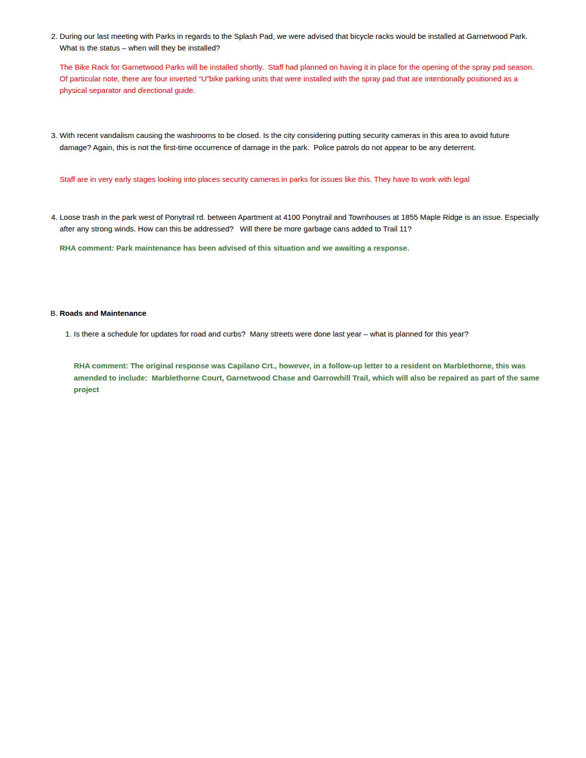During our last meeting with Parks in regards to the Splash Pad, we were advised that bicycle racks would be installed at Garnetwood Park. What is the status – when will they be installed?
The Bike Rack for Garnetwood Parks will be installed shortly. Staff had planned on having it in place for the opening of the spray pad season. Of particular note, there are four inverted “U”bike parking units that were installed with the spray pad that are intentionally positioned as a physical separator and directional guide.
With recent vandalism causing the washrooms to be closed. Is the city considering putting security cameras in this area to avoid future damage? Again, this is not the first-time occurrence of damage in the park. Police patrols do not appear to be any deterrent.
Staff are in very early stages looking into places security cameras in parks for issues like this. They have to work with legal
Loose trash in the park west of Ponytrail rd. between Apartment at 4100 Ponytrail and Townhouses at 1855 Maple Ridge is an issue. Especially after any strong winds. How can this be addressed? Will there be more garbage cans added to Trail 11?
RHA comment: Park maintenance has been advised of this situation and we awaiting a response.
Roads and Maintenance
Is there a schedule for updates for road and curbs? Many streets were done last year – what is planned for this year?
RHA comment: The original response was Capilano Crt., however, in a follow-up letter to a resident on Marblethorne, this was amended to include: Marblethorne Court, Garnetwood Chase and Garrowhill Trail, which will also be repaired as part of the same project